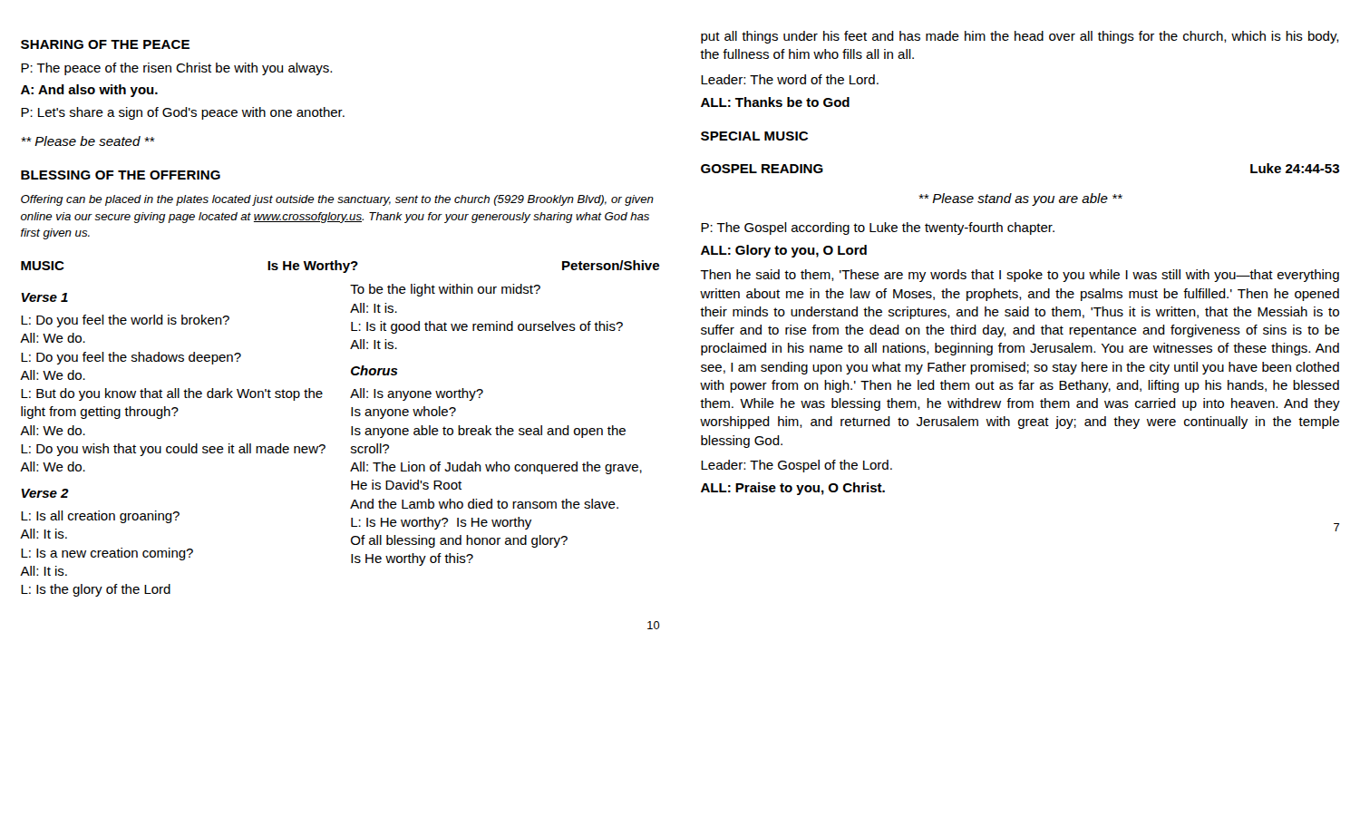SHARING OF THE PEACE
P: The peace of the risen Christ be with you always.
A: And also with you.
P: Let's share a sign of God's peace with one another.
** Please be seated **
BLESSING OF THE OFFERING
Offering can be placed in the plates located just outside the sanctuary, sent to the church (5929 Brooklyn Blvd), or given online via our secure giving page located at www.crossofglory.us. Thank you for your generously sharing what God has first given us.
MUSIC Is He Worthy? Peterson/Shive
Verse 1
L: Do you feel the world is broken?
All: We do.
L: Do you feel the shadows deepen?
All: We do.
L: But do you know that all the dark Won't stop the light from getting through?
All: We do.
L: Do you wish that you could see it all made new?
All: We do.
Verse 2
L: Is all creation groaning?
All: It is.
L: Is a new creation coming?
All: It is.
L: Is the glory of the Lord
To be the light within our midst?
All: It is.
L: Is it good that we remind ourselves of this?
All: It is.
Chorus
All: Is anyone worthy?
Is anyone whole?
Is anyone able to break the seal and open the scroll?
All: The Lion of Judah who conquered the grave,
He is David's Root
And the Lamb who died to ransom the slave.
L: Is He worthy? Is He worthy
Of all blessing and honor and glory?
Is He worthy of this?
10
put all things under his feet and has made him the head over all things for the church, which is his body, the fullness of him who fills all in all.
Leader: The word of the Lord.
ALL: Thanks be to God
SPECIAL MUSIC
GOSPEL READING Luke 24:44-53
** Please stand as you are able **
P: The Gospel according to Luke the twenty-fourth chapter.
ALL: Glory to you, O Lord
Then he said to them, 'These are my words that I spoke to you while I was still with you—that everything written about me in the law of Moses, the prophets, and the psalms must be fulfilled.' Then he opened their minds to understand the scriptures, and he said to them, 'Thus it is written, that the Messiah is to suffer and to rise from the dead on the third day, and that repentance and forgiveness of sins is to be proclaimed in his name to all nations, beginning from Jerusalem. You are witnesses of these things. And see, I am sending upon you what my Father promised; so stay here in the city until you have been clothed with power from on high.' Then he led them out as far as Bethany, and, lifting up his hands, he blessed them. While he was blessing them, he withdrew from them and was carried up into heaven. And they worshipped him, and returned to Jerusalem with great joy; and they were continually in the temple blessing God.
Leader: The Gospel of the Lord.
ALL: Praise to you, O Christ.
7